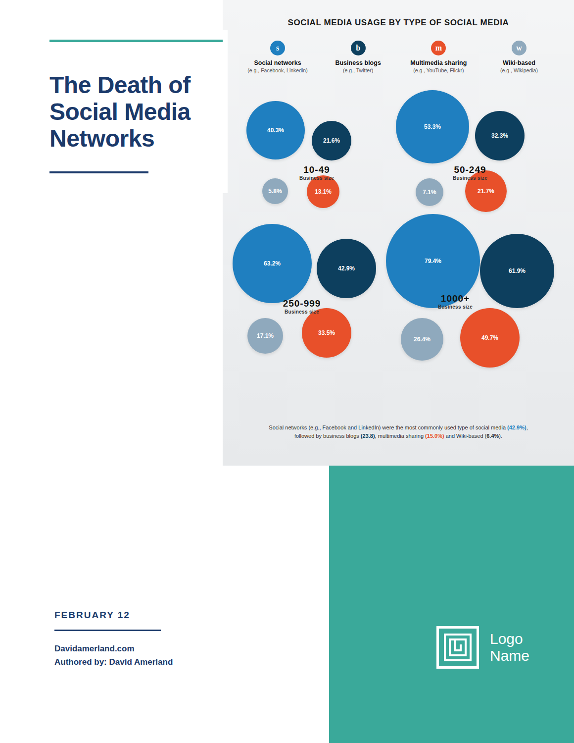SOCIAL MEDIA USAGE BY TYPE OF SOCIAL MEDIA
s
Social networks (e.g., Facebook, Linkedin)
b
Business blogs (e.g., Twitter)
m
Multimedia sharing (e.g., YouTube, Flickr)
w
Wiki-based (e.g., Wikipedia)
40.3%
21.6%
5.8%
13.1%
10-49
Business size
53.3%
32.3%
7.1%
21.7%
50-249
Business size
63.2%
42.9%
17.1%
33.5%
250-999
Business size
79.4%
61.9%
26.4%
49.7%
1000+
Business size
Social networks (e.g., Facebook and LinkedIn) were the most commonly used type of social media (42.9%),
followed by business blogs (23.8), multimedia sharing (15.0%) and Wiki-based (6.4%).
The Death of
Social Media
Networks
FEBRUARY 12
Davidamerland.com
Authored by: David Amerland
Logo
Name